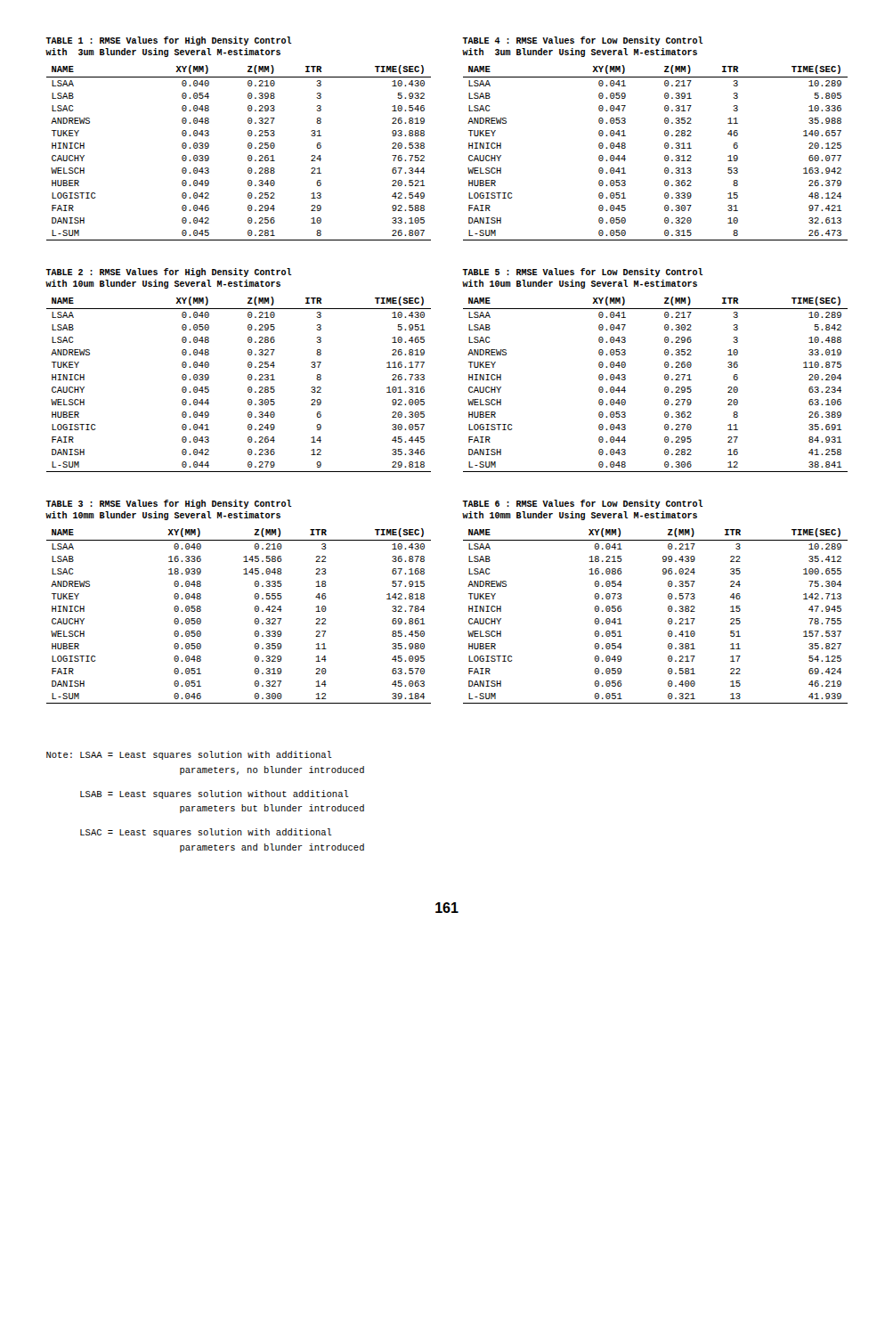TABLE 1 : RMSE Values for High Density Control
with 3um Blunder Using Several M-estimators
| NAME | XY(MM) | Z(MM) | ITR | TIME(SEC) |
| --- | --- | --- | --- | --- |
| LSAA | 0.040 | 0.210 | 3 | 10.430 |
| LSAB | 0.054 | 0.398 | 3 | 5.932 |
| LSAC | 0.048 | 0.293 | 3 | 10.546 |
| ANDREWS | 0.048 | 0.327 | 8 | 26.819 |
| TUKEY | 0.043 | 0.253 | 31 | 93.888 |
| HINICH | 0.039 | 0.250 | 6 | 20.538 |
| CAUCHY | 0.039 | 0.261 | 24 | 76.752 |
| WELSCH | 0.043 | 0.288 | 21 | 67.344 |
| HUBER | 0.049 | 0.340 | 6 | 20.521 |
| LOGISTIC | 0.042 | 0.252 | 13 | 42.549 |
| FAIR | 0.046 | 0.294 | 29 | 92.588 |
| DANISH | 0.042 | 0.256 | 10 | 33.105 |
| L-SUM | 0.045 | 0.281 | 8 | 26.807 |
TABLE 4 : RMSE Values for Low Density Control
with 3um Blunder Using Several M-estimators
| NAME | XY(MM) | Z(MM) | ITR | TIME(SEC) |
| --- | --- | --- | --- | --- |
| LSAA | 0.041 | 0.217 | 3 | 10.289 |
| LSAB | 0.059 | 0.391 | 3 | 5.805 |
| LSAC | 0.047 | 0.317 | 3 | 10.336 |
| ANDREWS | 0.053 | 0.352 | 11 | 35.988 |
| TUKEY | 0.041 | 0.282 | 46 | 140.657 |
| HINICH | 0.048 | 0.311 | 6 | 20.125 |
| CAUCHY | 0.044 | 0.312 | 19 | 60.077 |
| WELSCH | 0.041 | 0.313 | 53 | 163.942 |
| HUBER | 0.053 | 0.362 | 8 | 26.379 |
| LOGISTIC | 0.051 | 0.339 | 15 | 48.124 |
| FAIR | 0.045 | 0.307 | 31 | 97.421 |
| DANISH | 0.050 | 0.320 | 10 | 32.613 |
| L-SUM | 0.050 | 0.315 | 8 | 26.473 |
TABLE 2 : RMSE Values for High Density Control
with 10um Blunder Using Several M-estimators
| NAME | XY(MM) | Z(MM) | ITR | TIME(SEC) |
| --- | --- | --- | --- | --- |
| LSAA | 0.040 | 0.210 | 3 | 10.430 |
| LSAB | 0.050 | 0.295 | 3 | 5.951 |
| LSAC | 0.048 | 0.286 | 3 | 10.465 |
| ANDREWS | 0.048 | 0.327 | 8 | 26.819 |
| TUKEY | 0.040 | 0.254 | 37 | 116.177 |
| HINICH | 0.039 | 0.231 | 8 | 26.733 |
| CAUCHY | 0.045 | 0.285 | 32 | 101.316 |
| WELSCH | 0.044 | 0.305 | 29 | 92.005 |
| HUBER | 0.049 | 0.340 | 6 | 20.305 |
| LOGISTIC | 0.041 | 0.249 | 9 | 30.057 |
| FAIR | 0.043 | 0.264 | 14 | 45.445 |
| DANISH | 0.042 | 0.236 | 12 | 35.346 |
| L-SUM | 0.044 | 0.279 | 9 | 29.818 |
TABLE 5 : RMSE Values for Low Density Control
with 10um Blunder Using Several M-estimators
| NAME | XY(MM) | Z(MM) | ITR | TIME(SEC) |
| --- | --- | --- | --- | --- |
| LSAA | 0.041 | 0.217 | 3 | 10.289 |
| LSAB | 0.047 | 0.302 | 3 | 5.842 |
| LSAC | 0.043 | 0.296 | 3 | 10.488 |
| ANDREWS | 0.053 | 0.352 | 10 | 33.019 |
| TUKEY | 0.040 | 0.260 | 36 | 110.875 |
| HINICH | 0.043 | 0.271 | 6 | 20.204 |
| CAUCHY | 0.044 | 0.295 | 20 | 63.234 |
| WELSCH | 0.040 | 0.279 | 20 | 63.106 |
| HUBER | 0.053 | 0.362 | 8 | 26.389 |
| LOGISTIC | 0.043 | 0.270 | 11 | 35.691 |
| FAIR | 0.044 | 0.295 | 27 | 84.931 |
| DANISH | 0.043 | 0.282 | 16 | 41.258 |
| L-SUM | 0.048 | 0.306 | 12 | 38.841 |
TABLE 3 : RMSE Values for High Density Control
with 10mm Blunder Using Several M-estimators
| NAME | XY(MM) | Z(MM) | ITR | TIME(SEC) |
| --- | --- | --- | --- | --- |
| LSAA | 0.040 | 0.210 | 3 | 10.430 |
| LSAB | 16.336 | 145.586 | 22 | 36.878 |
| LSAC | 18.939 | 145.048 | 23 | 67.168 |
| ANDREWS | 0.048 | 0.335 | 18 | 57.915 |
| TUKEY | 0.048 | 0.555 | 46 | 142.818 |
| HINICH | 0.058 | 0.424 | 10 | 32.784 |
| CAUCHY | 0.050 | 0.327 | 22 | 69.861 |
| WELSCH | 0.050 | 0.339 | 27 | 85.450 |
| HUBER | 0.050 | 0.359 | 11 | 35.980 |
| LOGISTIC | 0.048 | 0.329 | 14 | 45.095 |
| FAIR | 0.051 | 0.319 | 20 | 63.570 |
| DANISH | 0.051 | 0.327 | 14 | 45.063 |
| L-SUM | 0.046 | 0.300 | 12 | 39.184 |
TABLE 6 : RMSE Values for Low Density Control
with 10mm Blunder Using Several M-estimators
| NAME | XY(MM) | Z(MM) | ITR | TIME(SEC) |
| --- | --- | --- | --- | --- |
| LSAA | 0.041 | 0.217 | 3 | 10.289 |
| LSAB | 18.215 | 99.439 | 22 | 35.412 |
| LSAC | 16.086 | 96.024 | 35 | 100.655 |
| ANDREWS | 0.054 | 0.357 | 24 | 75.304 |
| TUKEY | 0.073 | 0.573 | 46 | 142.713 |
| HINICH | 0.056 | 0.382 | 15 | 47.945 |
| CAUCHY | 0.041 | 0.217 | 25 | 78.755 |
| WELSCH | 0.051 | 0.410 | 51 | 157.537 |
| HUBER | 0.054 | 0.381 | 11 | 35.827 |
| LOGISTIC | 0.049 | 0.217 | 17 | 54.125 |
| FAIR | 0.059 | 0.581 | 22 | 69.424 |
| DANISH | 0.056 | 0.400 | 15 | 46.219 |
| L-SUM | 0.051 | 0.321 | 13 | 41.939 |
Note: LSAA = Least squares solution with additional
parameters, no blunder introduced
LSAB = Least squares solution without additional
parameters but blunder introduced
LSAC = Least squares solution with additional
parameters and blunder introduced
161